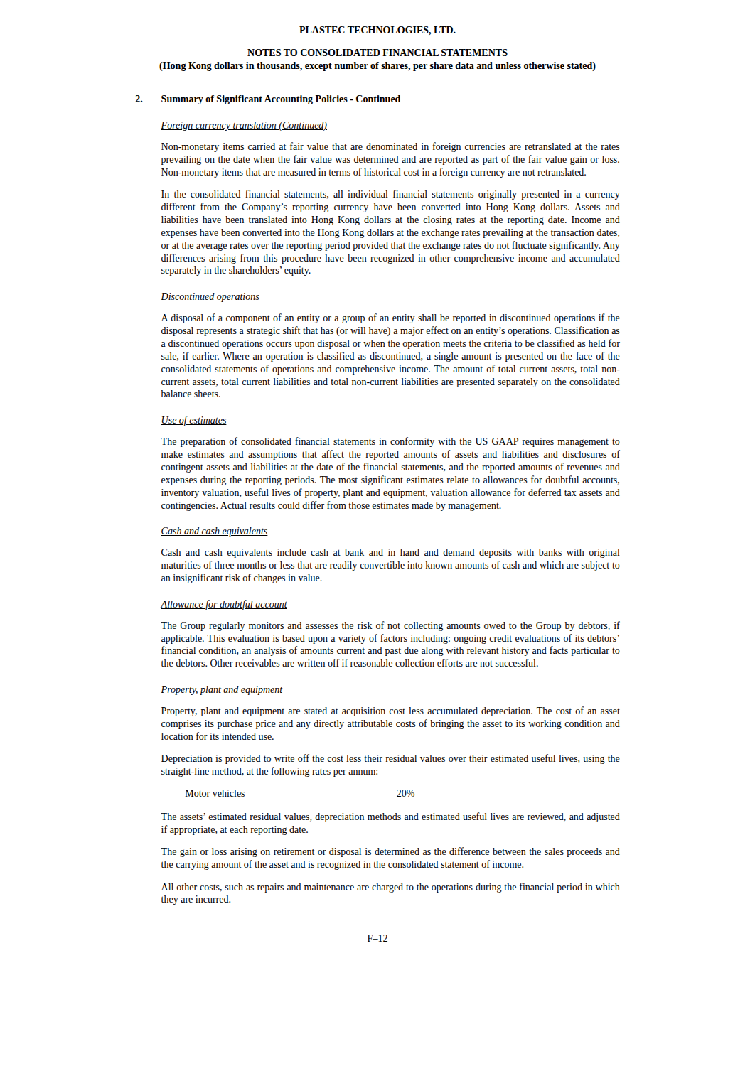PLASTEC TECHNOLOGIES, LTD.
NOTES TO CONSOLIDATED FINANCIAL STATEMENTS
(Hong Kong dollars in thousands, except number of shares, per share data and unless otherwise stated)
2.
Summary of Significant Accounting Policies - Continued
Foreign currency translation (Continued)
Non-monetary items carried at fair value that are denominated in foreign currencies are retranslated at the rates prevailing on the date when the fair value was determined and are reported as part of the fair value gain or loss. Non-monetary items that are measured in terms of historical cost in a foreign currency are not retranslated.
In the consolidated financial statements, all individual financial statements originally presented in a currency different from the Company’s reporting currency have been converted into Hong Kong dollars. Assets and liabilities have been translated into Hong Kong dollars at the closing rates at the reporting date. Income and expenses have been converted into the Hong Kong dollars at the exchange rates prevailing at the transaction dates, or at the average rates over the reporting period provided that the exchange rates do not fluctuate significantly. Any differences arising from this procedure have been recognized in other comprehensive income and accumulated separately in the shareholders’ equity.
Discontinued operations
A disposal of a component of an entity or a group of an entity shall be reported in discontinued operations if the disposal represents a strategic shift that has (or will have) a major effect on an entity’s operations. Classification as a discontinued operations occurs upon disposal or when the operation meets the criteria to be classified as held for sale, if earlier. Where an operation is classified as discontinued, a single amount is presented on the face of the consolidated statements of operations and comprehensive income. The amount of total current assets, total non-current assets, total current liabilities and total non-current liabilities are presented separately on the consolidated balance sheets.
Use of estimates
The preparation of consolidated financial statements in conformity with the US GAAP requires management to make estimates and assumptions that affect the reported amounts of assets and liabilities and disclosures of contingent assets and liabilities at the date of the financial statements, and the reported amounts of revenues and expenses during the reporting periods. The most significant estimates relate to allowances for doubtful accounts, inventory valuation, useful lives of property, plant and equipment, valuation allowance for deferred tax assets and contingencies. Actual results could differ from those estimates made by management.
Cash and cash equivalents
Cash and cash equivalents include cash at bank and in hand and demand deposits with banks with original maturities of three months or less that are readily convertible into known amounts of cash and which are subject to an insignificant risk of changes in value.
Allowance for doubtful account
The Group regularly monitors and assesses the risk of not collecting amounts owed to the Group by debtors, if applicable. This evaluation is based upon a variety of factors including: ongoing credit evaluations of its debtors’ financial condition, an analysis of amounts current and past due along with relevant history and facts particular to the debtors. Other receivables are written off if reasonable collection efforts are not successful.
Property, plant and equipment
Property, plant and equipment are stated at acquisition cost less accumulated depreciation. The cost of an asset comprises its purchase price and any directly attributable costs of bringing the asset to its working condition and location for its intended use.
Depreciation is provided to write off the cost less their residual values over their estimated useful lives, using the straight-line method, at the following rates per annum:
Motor vehicles
20%
The assets’ estimated residual values, depreciation methods and estimated useful lives are reviewed, and adjusted if appropriate, at each reporting date.
The gain or loss arising on retirement or disposal is determined as the difference between the sales proceeds and the carrying amount of the asset and is recognized in the consolidated statement of income.
All other costs, such as repairs and maintenance are charged to the operations during the financial period in which they are incurred.
F–12